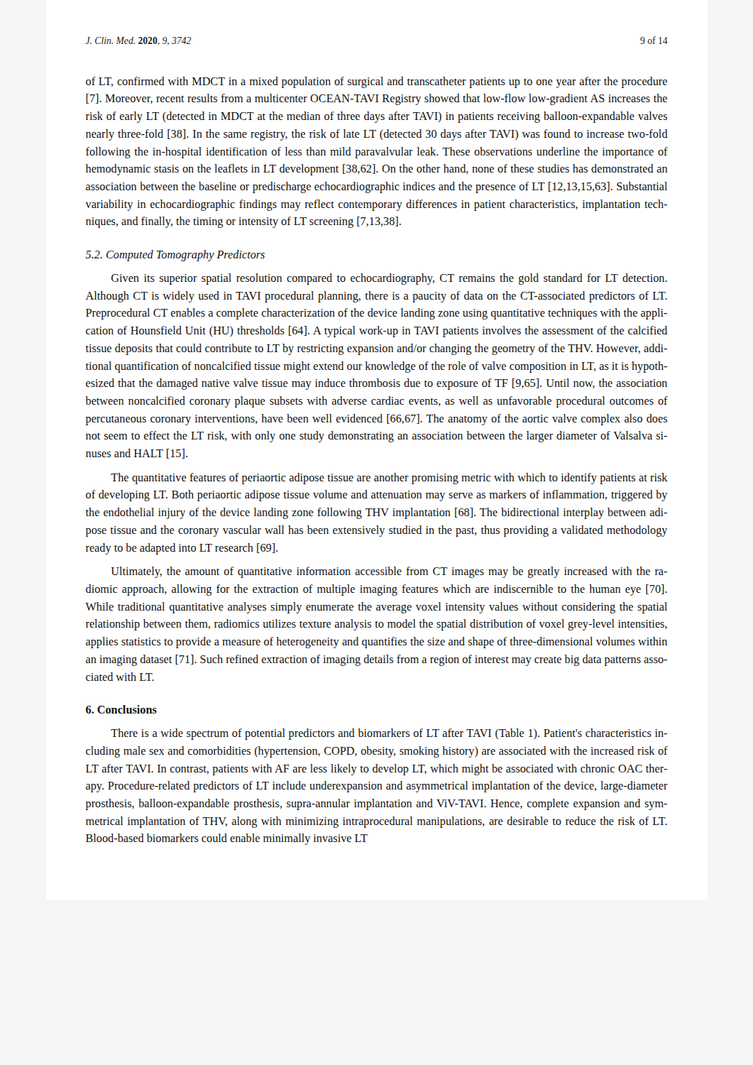J. Clin. Med. 2020, 9, 3742
9 of 14
of LT, confirmed with MDCT in a mixed population of surgical and transcatheter patients up to one year after the procedure [7]. Moreover, recent results from a multicenter OCEAN-TAVI Registry showed that low-flow low-gradient AS increases the risk of early LT (detected in MDCT at the median of three days after TAVI) in patients receiving balloon-expandable valves nearly three-fold [38]. In the same registry, the risk of late LT (detected 30 days after TAVI) was found to increase two-fold following the in-hospital identification of less than mild paravalvular leak. These observations underline the importance of hemodynamic stasis on the leaflets in LT development [38,62]. On the other hand, none of these studies has demonstrated an association between the baseline or predischarge echocardiographic indices and the presence of LT [12,13,15,63]. Substantial variability in echocardiographic findings may reflect contemporary differences in patient characteristics, implantation techniques, and finally, the timing or intensity of LT screening [7,13,38].
5.2. Computed Tomography Predictors
Given its superior spatial resolution compared to echocardiography, CT remains the gold standard for LT detection. Although CT is widely used in TAVI procedural planning, there is a paucity of data on the CT-associated predictors of LT. Preprocedural CT enables a complete characterization of the device landing zone using quantitative techniques with the application of Hounsfield Unit (HU) thresholds [64]. A typical work-up in TAVI patients involves the assessment of the calcified tissue deposits that could contribute to LT by restricting expansion and/or changing the geometry of the THV. However, additional quantification of noncalcified tissue might extend our knowledge of the role of valve composition in LT, as it is hypothesized that the damaged native valve tissue may induce thrombosis due to exposure of TF [9,65]. Until now, the association between noncalcified coronary plaque subsets with adverse cardiac events, as well as unfavorable procedural outcomes of percutaneous coronary interventions, have been well evidenced [66,67]. The anatomy of the aortic valve complex also does not seem to effect the LT risk, with only one study demonstrating an association between the larger diameter of Valsalva sinuses and HALT [15].
The quantitative features of periaortic adipose tissue are another promising metric with which to identify patients at risk of developing LT. Both periaortic adipose tissue volume and attenuation may serve as markers of inflammation, triggered by the endothelial injury of the device landing zone following THV implantation [68]. The bidirectional interplay between adipose tissue and the coronary vascular wall has been extensively studied in the past, thus providing a validated methodology ready to be adapted into LT research [69].
Ultimately, the amount of quantitative information accessible from CT images may be greatly increased with the radiomic approach, allowing for the extraction of multiple imaging features which are indiscernible to the human eye [70]. While traditional quantitative analyses simply enumerate the average voxel intensity values without considering the spatial relationship between them, radiomics utilizes texture analysis to model the spatial distribution of voxel grey-level intensities, applies statistics to provide a measure of heterogeneity and quantifies the size and shape of three-dimensional volumes within an imaging dataset [71]. Such refined extraction of imaging details from a region of interest may create big data patterns associated with LT.
6. Conclusions
There is a wide spectrum of potential predictors and biomarkers of LT after TAVI (Table 1). Patient's characteristics including male sex and comorbidities (hypertension, COPD, obesity, smoking history) are associated with the increased risk of LT after TAVI. In contrast, patients with AF are less likely to develop LT, which might be associated with chronic OAC therapy. Procedure-related predictors of LT include underexpansion and asymmetrical implantation of the device, large-diameter prosthesis, balloon-expandable prosthesis, supra-annular implantation and ViV-TAVI. Hence, complete expansion and symmetrical implantation of THV, along with minimizing intraprocedural manipulations, are desirable to reduce the risk of LT. Blood-based biomarkers could enable minimally invasive LT